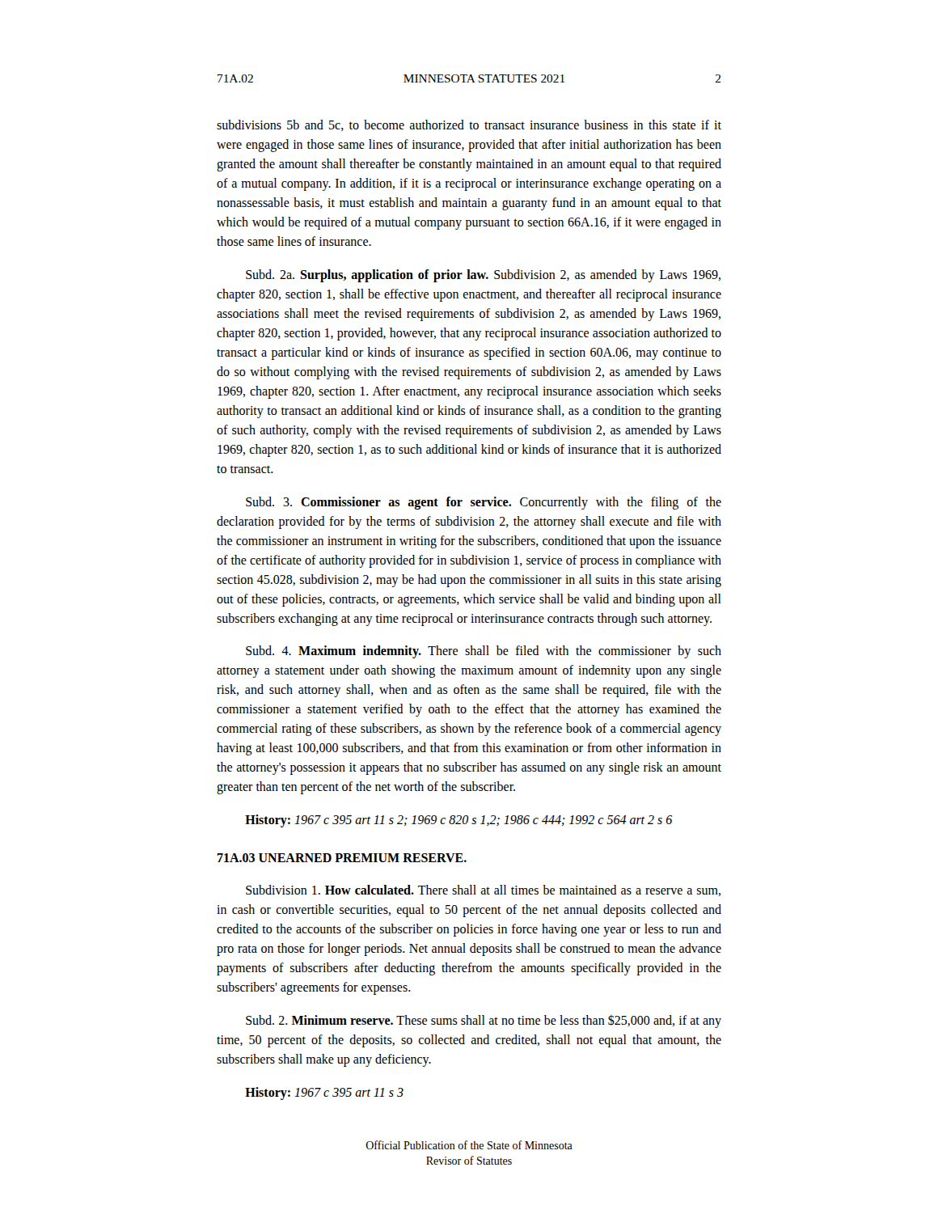71A.02
MINNESOTA STATUTES 2021
2
subdivisions 5b and 5c, to become authorized to transact insurance business in this state if it were engaged in those same lines of insurance, provided that after initial authorization has been granted the amount shall thereafter be constantly maintained in an amount equal to that required of a mutual company. In addition, if it is a reciprocal or interinsurance exchange operating on a nonassessable basis, it must establish and maintain a guaranty fund in an amount equal to that which would be required of a mutual company pursuant to section 66A.16, if it were engaged in those same lines of insurance.
Subd. 2a. Surplus, application of prior law. Subdivision 2, as amended by Laws 1969, chapter 820, section 1, shall be effective upon enactment, and thereafter all reciprocal insurance associations shall meet the revised requirements of subdivision 2, as amended by Laws 1969, chapter 820, section 1, provided, however, that any reciprocal insurance association authorized to transact a particular kind or kinds of insurance as specified in section 60A.06, may continue to do so without complying with the revised requirements of subdivision 2, as amended by Laws 1969, chapter 820, section 1. After enactment, any reciprocal insurance association which seeks authority to transact an additional kind or kinds of insurance shall, as a condition to the granting of such authority, comply with the revised requirements of subdivision 2, as amended by Laws 1969, chapter 820, section 1, as to such additional kind or kinds of insurance that it is authorized to transact.
Subd. 3. Commissioner as agent for service. Concurrently with the filing of the declaration provided for by the terms of subdivision 2, the attorney shall execute and file with the commissioner an instrument in writing for the subscribers, conditioned that upon the issuance of the certificate of authority provided for in subdivision 1, service of process in compliance with section 45.028, subdivision 2, may be had upon the commissioner in all suits in this state arising out of these policies, contracts, or agreements, which service shall be valid and binding upon all subscribers exchanging at any time reciprocal or interinsurance contracts through such attorney.
Subd. 4. Maximum indemnity. There shall be filed with the commissioner by such attorney a statement under oath showing the maximum amount of indemnity upon any single risk, and such attorney shall, when and as often as the same shall be required, file with the commissioner a statement verified by oath to the effect that the attorney has examined the commercial rating of these subscribers, as shown by the reference book of a commercial agency having at least 100,000 subscribers, and that from this examination or from other information in the attorney's possession it appears that no subscriber has assumed on any single risk an amount greater than ten percent of the net worth of the subscriber.
History: 1967 c 395 art 11 s 2; 1969 c 820 s 1,2; 1986 c 444; 1992 c 564 art 2 s 6
71A.03 UNEARNED PREMIUM RESERVE.
Subdivision 1. How calculated. There shall at all times be maintained as a reserve a sum, in cash or convertible securities, equal to 50 percent of the net annual deposits collected and credited to the accounts of the subscriber on policies in force having one year or less to run and pro rata on those for longer periods. Net annual deposits shall be construed to mean the advance payments of subscribers after deducting therefrom the amounts specifically provided in the subscribers' agreements for expenses.
Subd. 2. Minimum reserve. These sums shall at no time be less than $25,000 and, if at any time, 50 percent of the deposits, so collected and credited, shall not equal that amount, the subscribers shall make up any deficiency.
History: 1967 c 395 art 11 s 3
Official Publication of the State of Minnesota
Revisor of Statutes